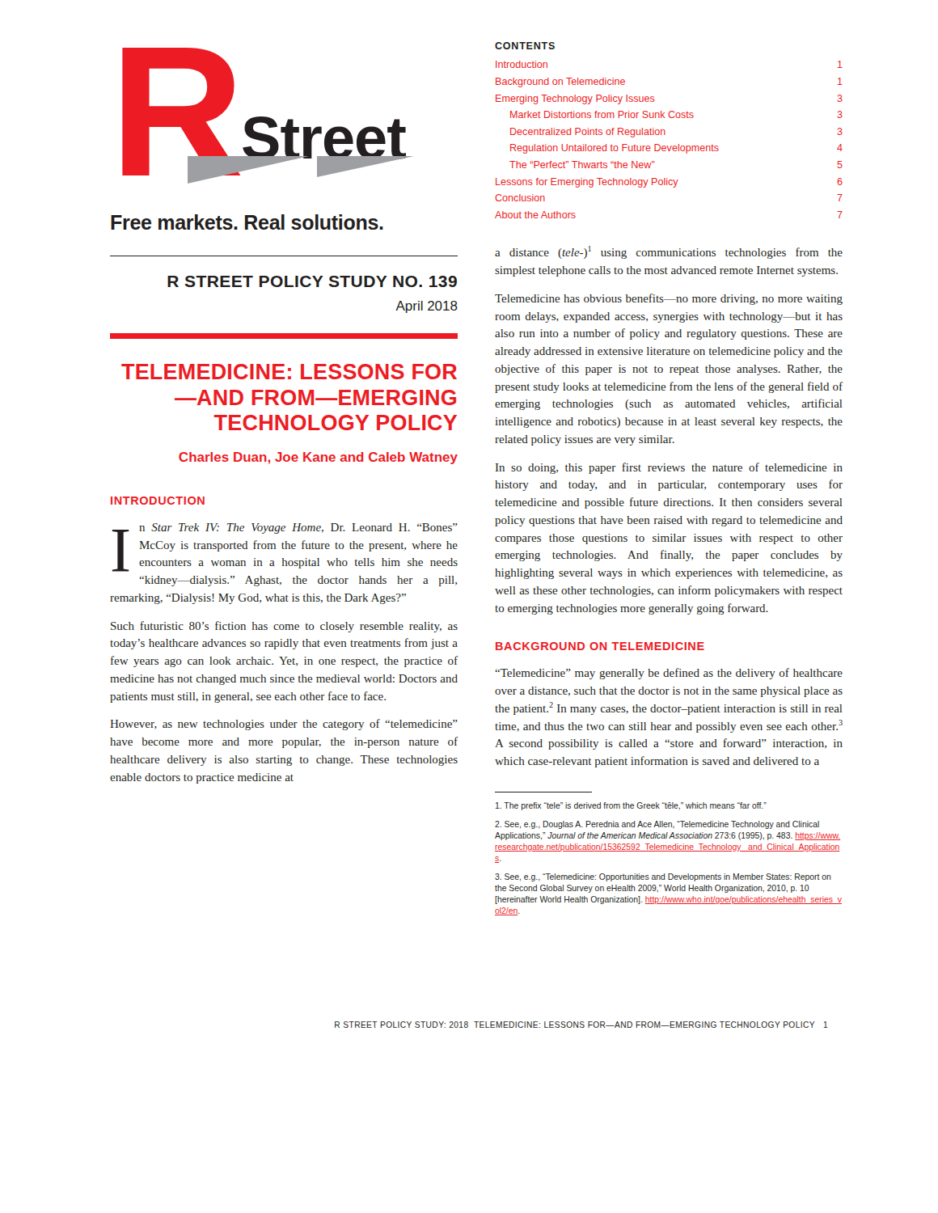R
Street
Free markets. Real solutions.
R STREET POLICY STUDY NO. 139
April 2018
Telemedicine: Lessons For—and From—Emerging Technology Policy
Charles Duan, Joe Kane and Caleb Watney
Introduction
In Star Trek IV: The Voyage Home, Dr. Leonard H. “Bones” McCoy is transported from the future to the present, where he encounters a woman in a hospital who tells him she needs “kidney—dialysis.” Aghast, the doctor hands her a pill, remarking, “Dialysis! My God, what is this, the Dark Ages?”
Such futuristic 80’s fiction has come to closely resemble reality, as today’s healthcare advances so rapidly that even treatments from just a few years ago can look archaic. Yet, in one respect, the practice of medicine has not changed much since the medieval world: Doctors and patients must still, in general, see each other face to face.
However, as new technologies under the category of “telemedicine” have become more and more popular, the in-person nature of healthcare delivery is also starting to change. These technologies enable doctors to practice medicine at
Contents
| Introduction | 1 |
| Background on Telemedicine | 1 |
| Emerging Technology Policy Issues | 3 |
| Market Distortions from Prior Sunk Costs | 3 |
| Decentralized Points of Regulation | 3 |
| Regulation Untailored to Future Developments | 4 |
| The “Perfect” Thwarts “the New” | 5 |
| Lessons for Emerging Technology Policy | 6 |
| Conclusion | 7 |
| About the Authors | 7 |
a distance (tele-)1 using communications technologies from the simplest telephone calls to the most advanced remote Internet systems.
Telemedicine has obvious benefits—no more driving, no more waiting room delays, expanded access, synergies with technology—but it has also run into a number of policy and regulatory questions. These are already addressed in extensive literature on telemedicine policy and the objective of this paper is not to repeat those analyses. Rather, the present study looks at telemedicine from the lens of the general field of emerging technologies (such as automated vehicles, artificial intelligence and robotics) because in at least several key respects, the related policy issues are very similar.
In so doing, this paper first reviews the nature of telemedicine in history and today, and in particular, contemporary uses for telemedicine and possible future directions. It then considers several policy questions that have been raised with regard to telemedicine and compares those questions to similar issues with respect to other emerging technologies. And finally, the paper concludes by highlighting several ways in which experiences with telemedicine, as well as these other technologies, can inform policymakers with respect to emerging technologies more generally going forward.
Background on Telemedicine
“Telemedicine” may generally be defined as the delivery of healthcare over a distance, such that the doctor is not in the same physical place as the patient.2 In many cases, the doctor–patient interaction is still in real time, and thus the two can still hear and possibly even see each other.3 A second possibility is called a “store and forward” interaction, in which case-relevant patient information is saved and delivered to a
1. The prefix “tele” is derived from the Greek “tēle,” which means “far off.”
2. See, e.g., Douglas A. Perednia and Ace Allen, “Telemedicine Technology and Clinical Applications,” Journal of the American Medical Association 273:6 (1995), p. 483. https://www.researchgate.net/publication/15362592_Telemedicine_Technology_ and_Clinical_Applications.
3. See, e.g., “Telemedicine: Opportunities and Developments in Member States: Report on the Second Global Survey on eHealth 2009,” World Health Organization, 2010, p. 10 [hereinafter World Health Organization]. http://www.who.int/goe/publications/ehealth_series_vol2/en.
R Street Policy Study: 2018 Telemedicine: Lessons For—and From—Emerging Technology Policy1